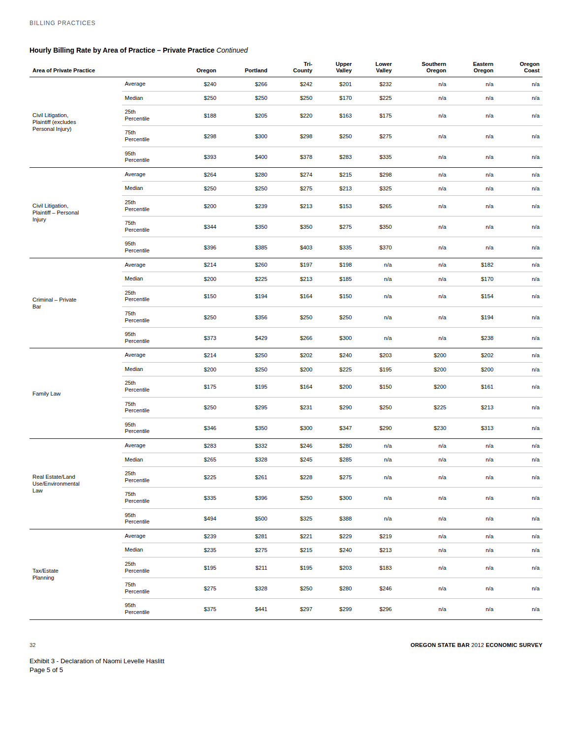BILLING PRACTICES
Hourly Billing Rate by Area of Practice – Private Practice Continued
| Area of Private Practice | | Oregon | Portland | Tri- County | Upper Valley | Lower Valley | Southern Oregon | Eastern Oregon | Oregon Coast |
| --- | --- | --- | --- | --- | --- | --- | --- | --- | --- |
| Civil Litigation, Plaintiff (excludes Personal Injury) | Average | $240 | $266 | $242 | $201 | $232 | n/a | n/a | n/a |
| Median | $250 | $250 | $250 | $170 | $225 | n/a | n/a | n/a |
| 25th Percentile | $188 | $205 | $220 | $163 | $175 | n/a | n/a | n/a |
| 75th Percentile | $298 | $300 | $298 | $250 | $275 | n/a | n/a | n/a |
| 95th Percentile | $393 | $400 | $378 | $283 | $335 | n/a | n/a | n/a |
| Civil Litigation, Plaintiff – Personal Injury | Average | $264 | $280 | $274 | $215 | $298 | n/a | n/a | n/a |
| Median | $250 | $250 | $275 | $213 | $325 | n/a | n/a | n/a |
| 25th Percentile | $200 | $239 | $213 | $153 | $265 | n/a | n/a | n/a |
| 75th Percentile | $344 | $350 | $350 | $275 | $350 | n/a | n/a | n/a |
| 95th Percentile | $396 | $385 | $403 | $335 | $370 | n/a | n/a | n/a |
| Criminal – Private Bar | Average | $214 | $260 | $197 | $198 | n/a | n/a | $182 | n/a |
| Median | $200 | $225 | $213 | $185 | n/a | n/a | $170 | n/a |
| 25th Percentile | $150 | $194 | $164 | $150 | n/a | n/a | $154 | n/a |
| 75th Percentile | $250 | $356 | $250 | $250 | n/a | n/a | $194 | n/a |
| 95th Percentile | $373 | $429 | $266 | $300 | n/a | n/a | $238 | n/a |
| Family Law | Average | $214 | $250 | $202 | $240 | $203 | $200 | $202 | n/a |
| Median | $200 | $250 | $200 | $225 | $195 | $200 | $200 | n/a |
| 25th Percentile | $175 | $195 | $164 | $200 | $150 | $200 | $161 | n/a |
| 75th Percentile | $250 | $295 | $231 | $290 | $250 | $225 | $213 | n/a |
| 95th Percentile | $346 | $350 | $300 | $347 | $290 | $230 | $313 | n/a |
| Real Estate/Land Use/Environmental Law | Average | $283 | $332 | $246 | $280 | n/a | n/a | n/a | n/a |
| Median | $265 | $328 | $245 | $285 | n/a | n/a | n/a | n/a |
| 25th Percentile | $225 | $261 | $228 | $275 | n/a | n/a | n/a | n/a |
| 75th Percentile | $335 | $396 | $250 | $300 | n/a | n/a | n/a | n/a |
| 95th Percentile | $494 | $500 | $325 | $388 | n/a | n/a | n/a | n/a |
| Tax/Estate Planning | Average | $239 | $281 | $221 | $229 | $219 | n/a | n/a | n/a |
| Median | $235 | $275 | $215 | $240 | $213 | n/a | n/a | n/a |
| 25th Percentile | $195 | $211 | $195 | $203 | $183 | n/a | n/a | n/a |
| 75th Percentile | $275 | $328 | $250 | $280 | $246 | n/a | n/a | n/a |
| 95th Percentile | $375 | $441 | $297 | $299 | $296 | n/a | n/a | n/a |
32
OREGON STATE BAR 2012 ECONOMIC SURVEY
Exhibit 3 - Declaration of Naomi Levelle Haslitt
Page 5 of 5